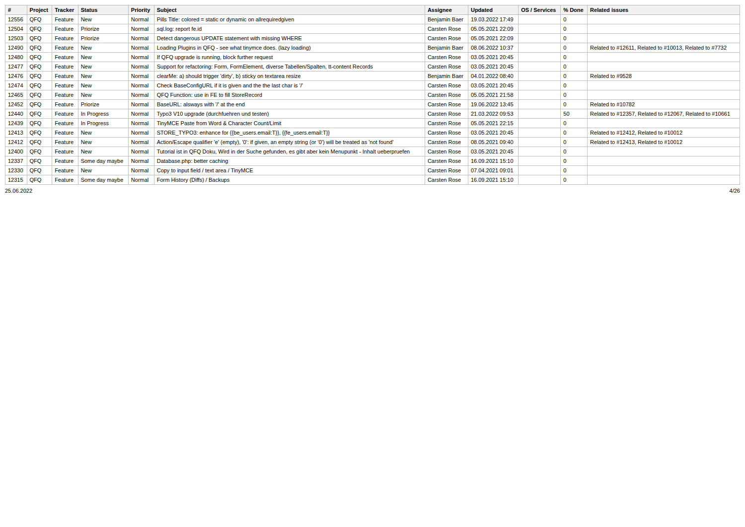| # | Project | Tracker | Status | Priority | Subject | Assignee | Updated | OS / Services | % Done | Related issues |
| --- | --- | --- | --- | --- | --- | --- | --- | --- | --- | --- |
| 12556 | QFQ | Feature | New | Normal | Pills Title: colored = static or dynamic on allrequiredgiven | Benjamin Baer | 19.03.2022 17:49 | | 0 | |
| 12504 | QFQ | Feature | Priorize | Normal | sql.log: report fe.id | Carsten Rose | 05.05.2021 22:09 | | 0 | |
| 12503 | QFQ | Feature | Priorize | Normal | Detect dangerous UPDATE statement with missing WHERE | Carsten Rose | 05.05.2021 22:09 | | 0 | |
| 12490 | QFQ | Feature | New | Normal | Loading Plugins in QFQ - see what tinymce does. (lazy loading) | Benjamin Baer | 08.06.2022 10:37 | | 0 | Related to #12611, Related to #10013, Related to #7732 |
| 12480 | QFQ | Feature | New | Normal | If QFQ upgrade is running, block further request | Carsten Rose | 03.05.2021 20:45 | | 0 | |
| 12477 | QFQ | Feature | New | Normal | Support for refactoring: Form, FormElement, diverse Tabellen/Spalten, tt-content Records | Carsten Rose | 03.05.2021 20:45 | | 0 | |
| 12476 | QFQ | Feature | New | Normal | clearMe: a) should trigger 'dirty', b) sticky on textarea resize | Benjamin Baer | 04.01.2022 08:40 | | 0 | Related to #9528 |
| 12474 | QFQ | Feature | New | Normal | Check BaseConfigURL if it is given and the the last char is '/' | Carsten Rose | 03.05.2021 20:45 | | 0 | |
| 12465 | QFQ | Feature | New | Normal | QFQ Function: use in FE to fill StoreRecord | Carsten Rose | 05.05.2021 21:58 | | 0 | |
| 12452 | QFQ | Feature | Priorize | Normal | BaseURL: alsways with '/' at the end | Carsten Rose | 19.06.2022 13:45 | | 0 | Related to #10782 |
| 12440 | QFQ | Feature | In Progress | Normal | Typo3 V10 upgrade (durchfuehren und testen) | Carsten Rose | 21.03.2022 09:53 | | 50 | Related to #12357, Related to #12067, Related to #10661 |
| 12439 | QFQ | Feature | In Progress | Normal | TinyMCE Paste from Word & Character Count/Limit | Carsten Rose | 05.05.2021 22:15 | | 0 | |
| 12413 | QFQ | Feature | New | Normal | STORE_TYPO3: enhance for {{be_users.email:T}}, {{fe_users.email:T}} | Carsten Rose | 03.05.2021 20:45 | | 0 | Related to #12412, Related to #10012 |
| 12412 | QFQ | Feature | New | Normal | Action/Escape qualifier 'e' (empty), '0': if given, an empty string (or '0') will be treated as 'not found' | Carsten Rose | 08.05.2021 09:40 | | 0 | Related to #12413, Related to #10012 |
| 12400 | QFQ | Feature | New | Normal | Tutorial ist in QFQ Doku, Wird in der Suche gefunden, es gibt aber kein Menupunkt - Inhalt ueberpruefen | Carsten Rose | 03.05.2021 20:45 | | 0 | |
| 12337 | QFQ | Feature | Some day maybe | Normal | Database.php: better caching | Carsten Rose | 16.09.2021 15:10 | | 0 | |
| 12330 | QFQ | Feature | New | Normal | Copy to input field / text area / TinyMCE | Carsten Rose | 07.04.2021 09:01 | | 0 | |
| 12315 | QFQ | Feature | Some day maybe | Normal | Form History (Diffs) / Backups | Carsten Rose | 16.09.2021 15:10 | | 0 | |
25.06.2022 4/26